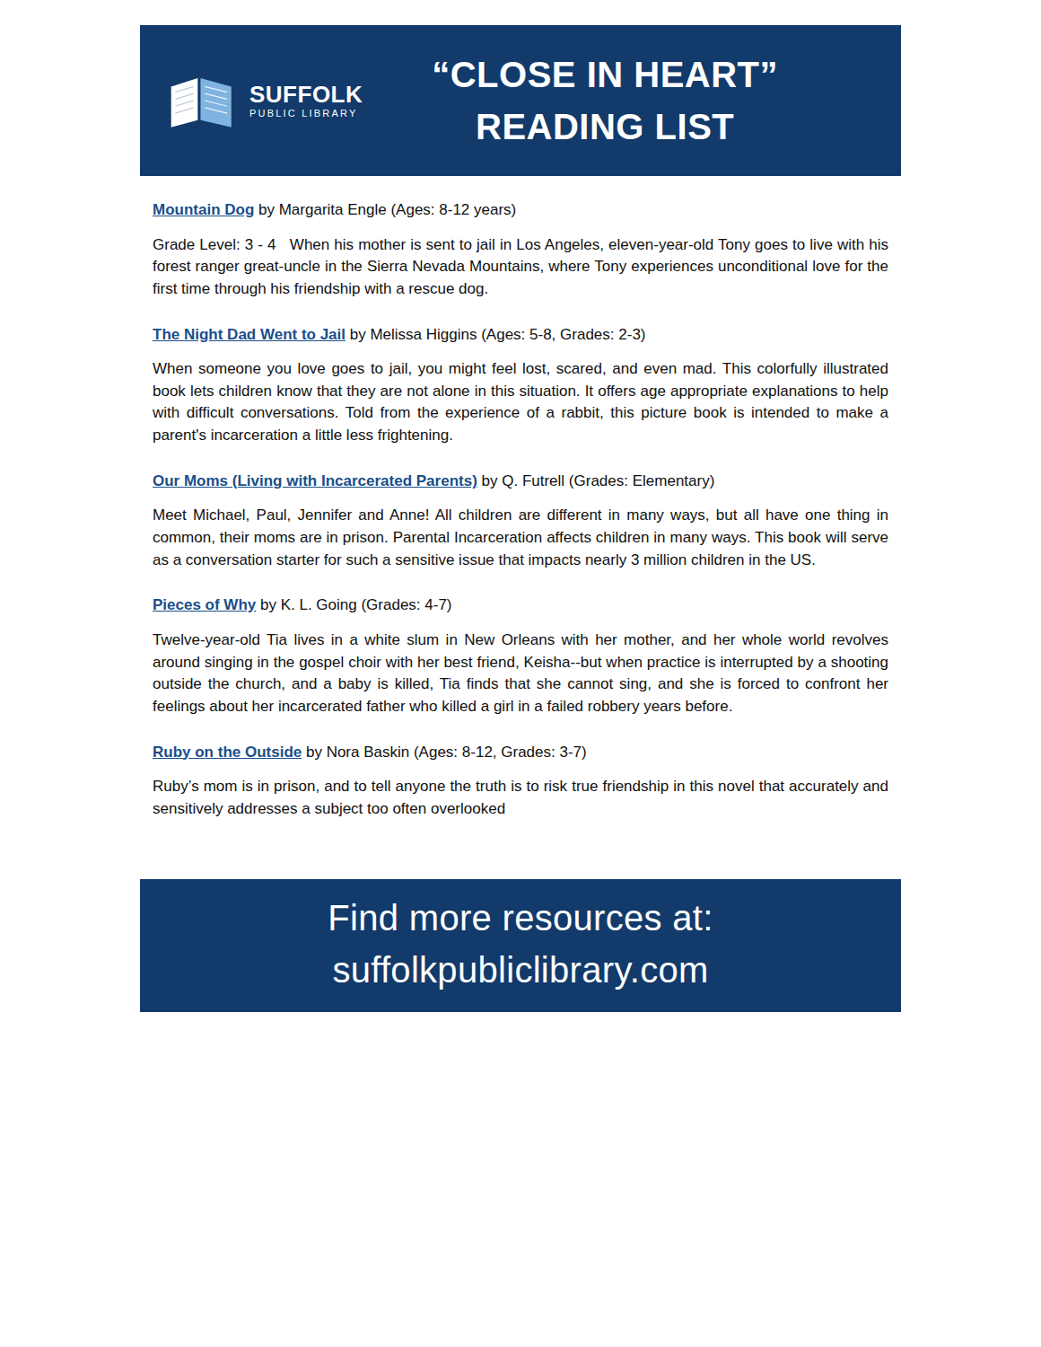SUFFOLK PUBLIC LIBRARY
“CLOSE IN HEART” READING LIST
Mountain Dog by Margarita Engle (Ages: 8-12 years)
Grade Level: 3 - 4 When his mother is sent to jail in Los Angeles, eleven-year-old Tony goes to live with his forest ranger great-uncle in the Sierra Nevada Mountains, where Tony experiences unconditional love for the first time through his friendship with a rescue dog.
The Night Dad Went to Jail by Melissa Higgins (Ages: 5-8, Grades: 2-3)
When someone you love goes to jail, you might feel lost, scared, and even mad. This colorfully illustrated book lets children know that they are not alone in this situation. It offers age appropriate explanations to help with difficult conversations. Told from the experience of a rabbit, this picture book is intended to make a parent's incarceration a little less frightening.
Our Moms (Living with Incarcerated Parents) by Q. Futrell (Grades: Elementary)
Meet Michael, Paul, Jennifer and Anne! All children are different in many ways, but all have one thing in common, their moms are in prison. Parental Incarceration affects children in many ways. This book will serve as a conversation starter for such a sensitive issue that impacts nearly 3 million children in the US.
Pieces of Why by K. L. Going (Grades: 4-7)
Twelve-year-old Tia lives in a white slum in New Orleans with her mother, and her whole world revolves around singing in the gospel choir with her best friend, Keisha--but when practice is interrupted by a shooting outside the church, and a baby is killed, Tia finds that she cannot sing, and she is forced to confront her feelings about her incarcerated father who killed a girl in a failed robbery years before.
Ruby on the Outside by Nora Baskin (Ages: 8-12, Grades: 3-7)
Ruby’s mom is in prison, and to tell anyone the truth is to risk true friendship in this novel that accurately and sensitively addresses a subject too often overlooked
Find more resources at: suffolkpubliclibrary.com